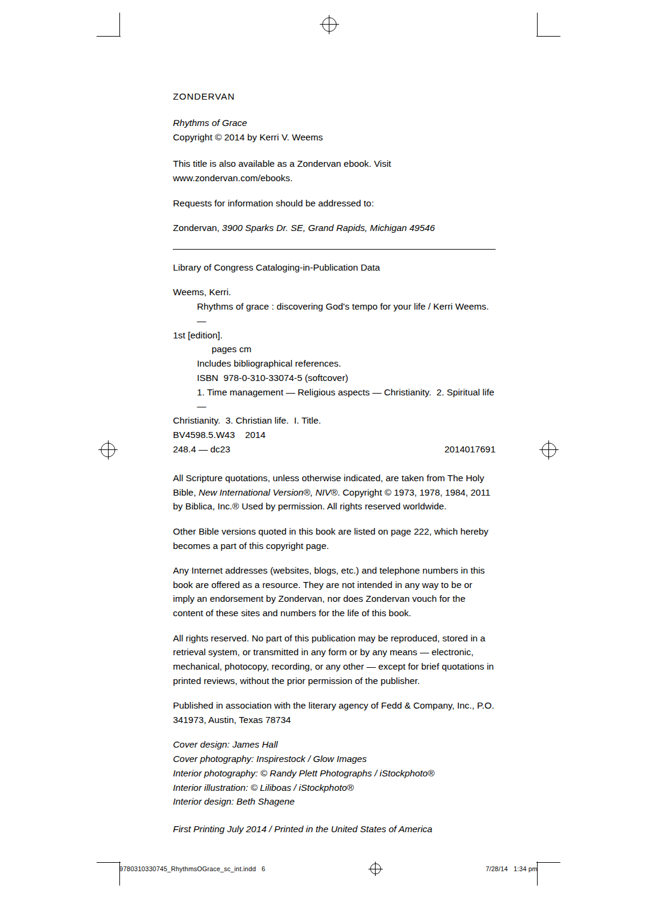ZONDERVAN
Rhythms of Grace Copyright © 2014 by Kerri V. Weems
This title is also available as a Zondervan ebook. Visit www.zondervan.com/ebooks.
Requests for information should be addressed to:
Zondervan, 3900 Sparks Dr. SE, Grand Rapids, Michigan 49546
Library of Congress Cataloging-in-Publication Data
Weems, Kerri.
Rhythms of grace : discovering God's tempo for your life / Kerri Weems. —
1st [edition].
pages cm
Includes bibliographical references.
ISBN 978-0-310-33074-5 (softcover)
1. Time management — Religious aspects — Christianity. 2. Spiritual life —
Christianity. 3. Christian life. I. Title.
BV4598.5.W43 2014
248.4 — dc23 2014017691
All Scripture quotations, unless otherwise indicated, are taken from The Holy Bible, New International Version®, NIV®. Copyright © 1973, 1978, 1984, 2011 by Biblica, Inc.® Used by permission. All rights reserved worldwide.
Other Bible versions quoted in this book are listed on page 222, which hereby becomes a part of this copyright page.
Any Internet addresses (websites, blogs, etc.) and telephone numbers in this book are offered as a resource. They are not intended in any way to be or imply an endorsement by Zondervan, nor does Zondervan vouch for the content of these sites and numbers for the life of this book.
All rights reserved. No part of this publication may be reproduced, stored in a retrieval system, or transmitted in any form or by any means — electronic, mechanical, photocopy, recording, or any other — except for brief quotations in printed reviews, without the prior permission of the publisher.
Published in association with the literary agency of Fedd & Company, Inc., P.O. 341973, Austin, Texas 78734
Cover design: James Hall
Cover photography: Inspirestock / Glow Images
Interior photography: © Randy Plett Photographs / iStockphoto®
Interior illustration: © Liliboas / iStockphoto®
Interior design: Beth Shagene
First Printing July 2014 / Printed in the United States of America
9780310330745_RhythmsOGrace_sc_int.indd 6 7/28/14 1:34 pm